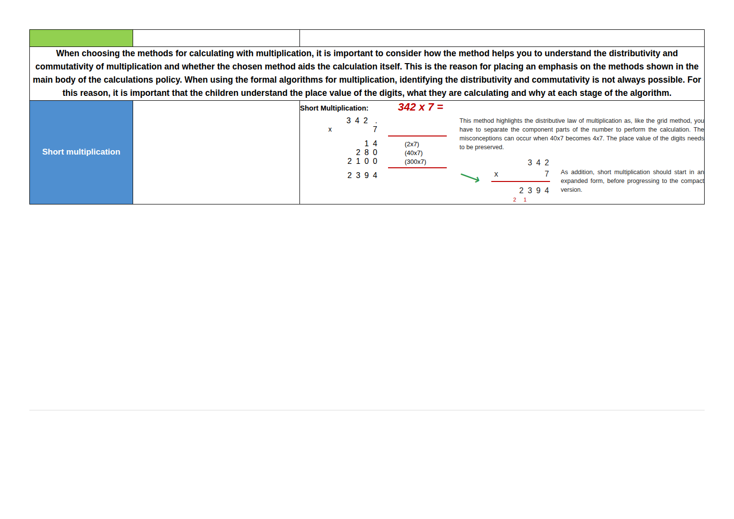| When choosing the methods for calculating with multiplication, it is important to consider how the method helps you to understand the distributivity and commutativity of multiplication and whether the chosen method aids the calculation itself. This is the reason for placing an emphasis on the methods shown in the main body of the calculations policy. When using the formal algorithms for multiplication, identifying the distributivity and commutativity is not always possible. For this reason, it is important that the children understand the place value of the digits, what they are calculating and why at each stage of the algorithm. |
| Short multiplication | | Short Multiplication: 342 x 7 = 3 4 2 . x 7 1 4 (2x7) 2 8 0 (40x7) 2 1 0 0 (300x7) 2 3 9 4 This method highlights the distributive law of multiplication as, like the grid method, you have to separate the component parts of the number to perform the calculation. The misconceptions can occur when 40x7 becomes 4x7. The place value of the digits needs to be preserved. ⟶ 3 4 2 x 7 2 3 9 4 2 1 As addition, short multiplication should start in an expanded form, before progressing to the compact version. |